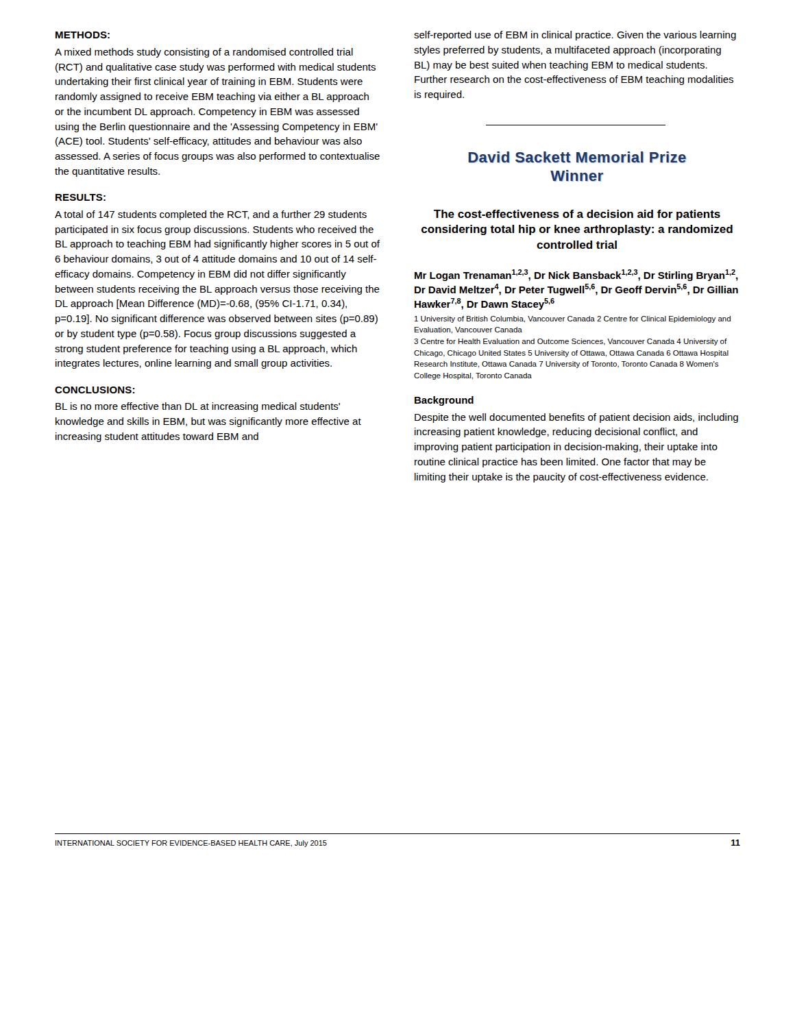METHODS:
A mixed methods study consisting of a randomised controlled trial (RCT) and qualitative case study was performed with medical students undertaking their first clinical year of training in EBM. Students were randomly assigned to receive EBM teaching via either a BL approach or the incumbent DL approach. Competency in EBM was assessed using the Berlin questionnaire and the 'Assessing Competency in EBM' (ACE) tool. Students' self-efficacy, attitudes and behaviour was also assessed. A series of focus groups was also performed to contextualise the quantitative results.
RESULTS:
A total of 147 students completed the RCT, and a further 29 students participated in six focus group discussions. Students who received the BL approach to teaching EBM had significantly higher scores in 5 out of 6 behaviour domains, 3 out of 4 attitude domains and 10 out of 14 self-efficacy domains. Competency in EBM did not differ significantly between students receiving the BL approach versus those receiving the DL approach [Mean Difference (MD)=-0.68, (95% CI-1.71, 0.34), p=0.19]. No significant difference was observed between sites (p=0.89) or by student type (p=0.58). Focus group discussions suggested a strong student preference for teaching using a BL approach, which integrates lectures, online learning and small group activities.
CONCLUSIONS:
BL is no more effective than DL at increasing medical students' knowledge and skills in EBM, but was significantly more effective at increasing student attitudes toward EBM and
self-reported use of EBM in clinical practice. Given the various learning styles preferred by students, a multifaceted approach (incorporating BL) may be best suited when teaching EBM to medical students. Further research on the cost-effectiveness of EBM teaching modalities is required.
David Sackett Memorial Prize
Winner
The cost-effectiveness of a decision aid for patients considering total hip or knee arthroplasty: a randomized controlled trial
Mr Logan Trenaman1,2,3, Dr Nick Bansback1,2,3, Dr Stirling Bryan1,2, Dr David Meltzer4, Dr Peter Tugwell5,6, Dr Geoff Dervin5,6, Dr Gillian Hawker7,8, Dr Dawn Stacey5,6
1 University of British Columbia, Vancouver Canada 2 Centre for Clinical Epidemiology and Evaluation, Vancouver Canada
3 Centre for Health Evaluation and Outcome Sciences, Vancouver Canada 4 University of Chicago, Chicago United States 5 University of Ottawa, Ottawa Canada 6 Ottawa Hospital Research Institute, Ottawa Canada 7 University of Toronto, Toronto Canada 8 Women's College Hospital, Toronto Canada
Background
Despite the well documented benefits of patient decision aids, including increasing patient knowledge, reducing decisional conflict, and improving patient participation in decision-making, their uptake into routine clinical practice has been limited. One factor that may be limiting their uptake is the paucity of cost-effectiveness evidence.
INTERNATIONAL SOCIETY FOR EVIDENCE-BASED HEALTH CARE, July 2015 11